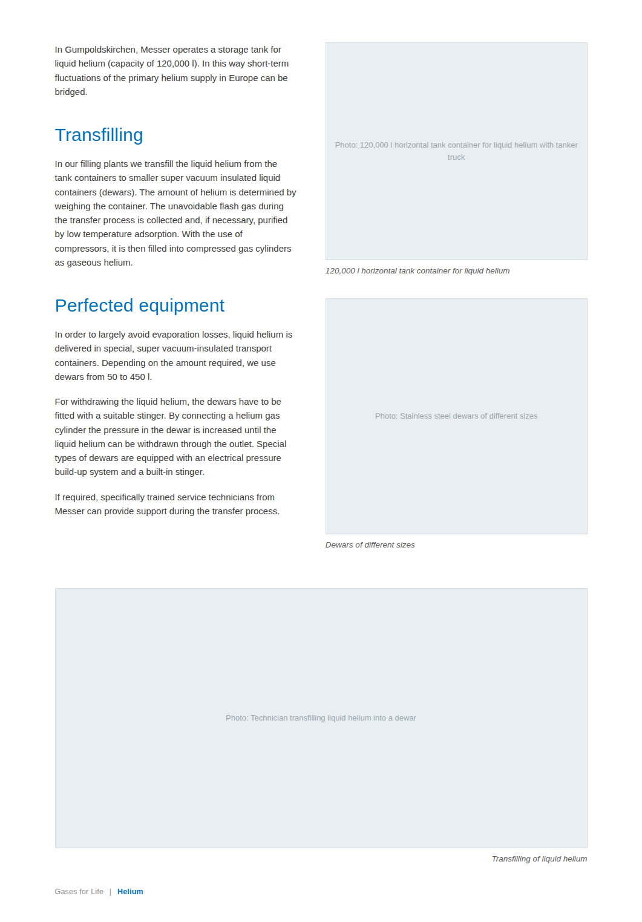In Gumpoldskirchen, Messer operates a storage tank for liquid helium (capacity of 120,000 l). In this way short-term fluctuations of the primary helium supply in Europe can be bridged.
Transfilling
In our filling plants we transfill the liquid helium from the tank containers to smaller super vacuum insulated liquid containers (dewars). The amount of helium is determined by weighing the container. The unavoidable flash gas during the transfer process is collected and, if necessary, purified by low temperature adsorption. With the use of compressors, it is then filled into compressed gas cylinders as gaseous helium.
Perfected equipment
In order to largely avoid evaporation losses, liquid helium is delivered in special, super vacuum-insulated transport containers. Depending on the amount required, we use dewars from 50 to 450 l.
For withdrawing the liquid helium, the dewars have to be fitted with a suitable stinger. By connecting a helium gas cylinder the pressure in the dewar is increased until the liquid helium can be withdrawn through the outlet. Special types of dewars are equipped with an electrical pressure build-up system and a built-in stinger.
If required, specifically trained service technicians from Messer can provide support during the transfer process.
Photo: 120,000 l horizontal tank container for liquid helium with tanker truck
120,000 l horizontal tank container for liquid helium
Photo: Stainless steel dewars of different sizes
Dewars of different sizes
Photo: Technician transfilling liquid helium into a dewar
Transfilling of liquid helium
Gases for Life | Helium